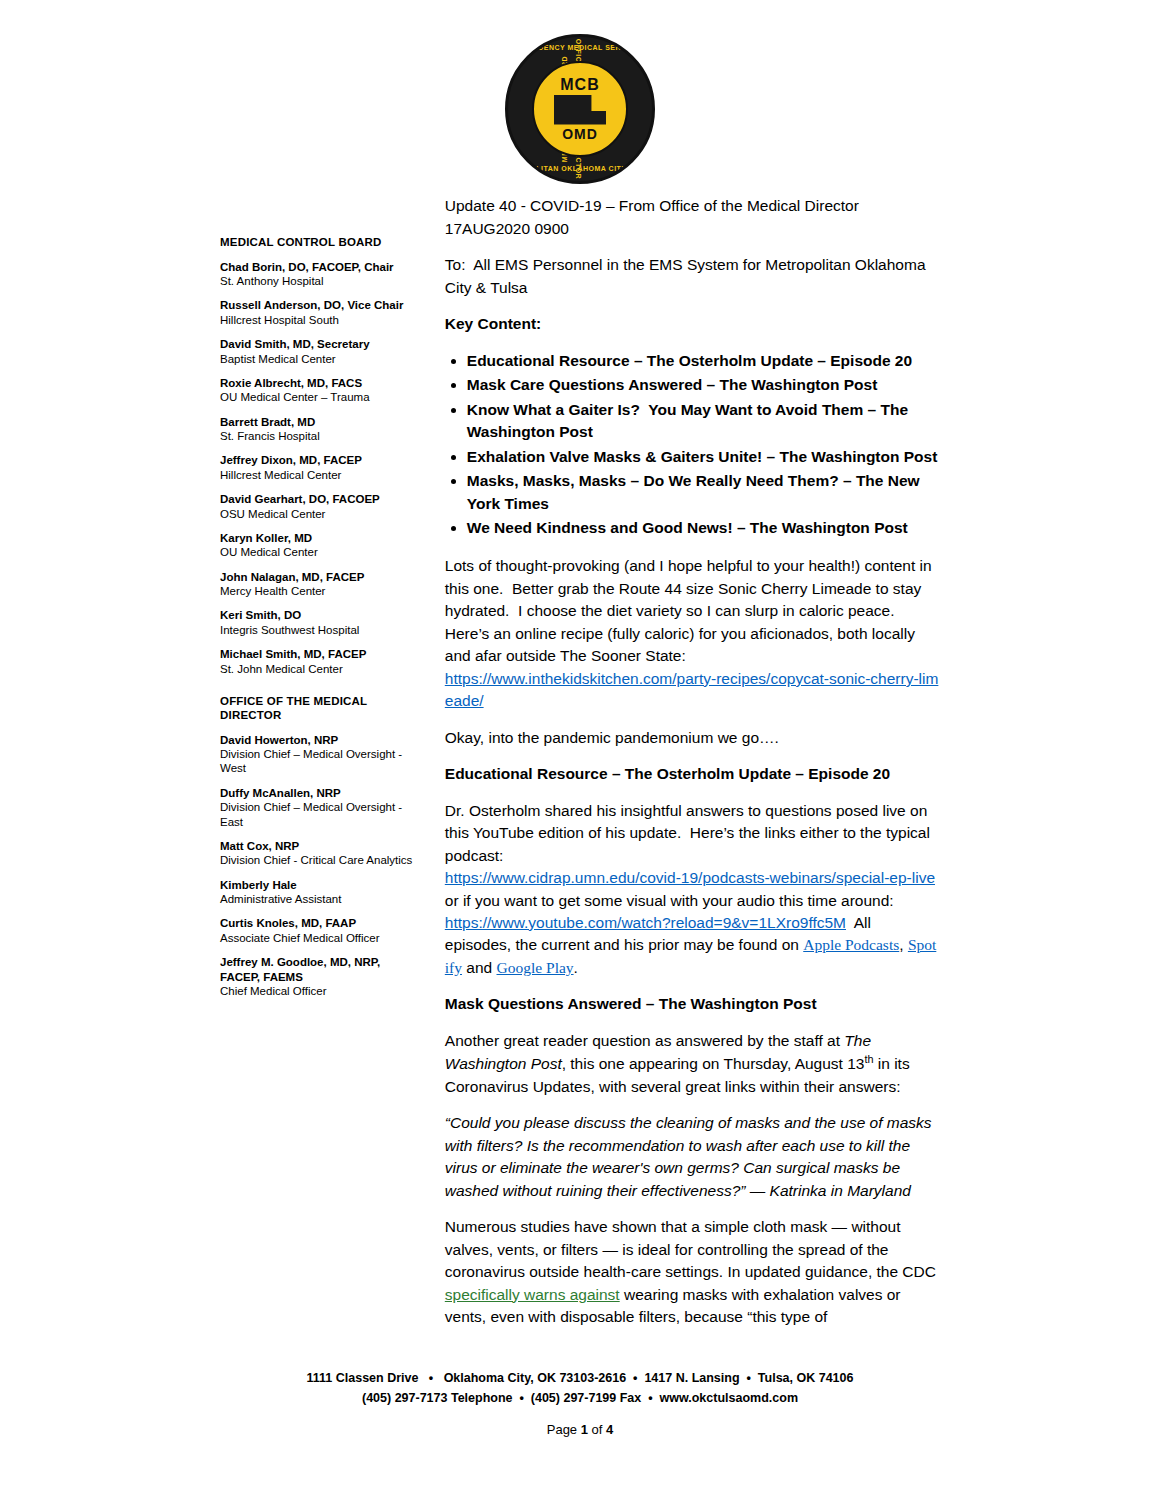EMERGENCY MEDICAL SERVICES METROPOLITAN OKLAHOMA CITY & TULSA MEDICAL CONTROL BOARD OFFICE OF THE MEDICAL DIRECTOR
MCB
OMD
MEDICAL CONTROL BOARD
Chad Borin, DO, FACOEP, Chair
St. Anthony Hospital
Russell Anderson, DO, Vice Chair
Hillcrest Hospital South
David Smith, MD, Secretary
Baptist Medical Center
Roxie Albrecht, MD, FACS
OU Medical Center – Trauma
Barrett Bradt, MD
St. Francis Hospital
Jeffrey Dixon, MD, FACEP
Hillcrest Medical Center
David Gearhart, DO, FACOEP
OSU Medical Center
Karyn Koller, MD
OU Medical Center
John Nalagan, MD, FACEP
Mercy Health Center
Keri Smith, DO
Integris Southwest Hospital
Michael Smith, MD, FACEP
St. John Medical Center
OFFICE OF THE MEDICAL DIRECTOR
David Howerton, NRP
Division Chief – Medical Oversight - West
Duffy McAnallen, NRP
Division Chief – Medical Oversight - East
Matt Cox, NRP
Division Chief - Critical Care Analytics
Kimberly Hale
Administrative Assistant
Curtis Knoles, MD, FAAP
Associate Chief Medical Officer
Jeffrey M. Goodloe, MD, NRP, FACEP, FAEMS
Chief Medical Officer
Update 40 - COVID-19 – From Office of the Medical Director 17AUG2020 0900
To: All EMS Personnel in the EMS System for Metropolitan Oklahoma City & Tulsa
Key Content:
Educational Resource – The Osterholm Update – Episode 20
Mask Care Questions Answered – The Washington Post
Know What a Gaiter Is? You May Want to Avoid Them – The Washington Post
Exhalation Valve Masks & Gaiters Unite! – The Washington Post
Masks, Masks, Masks – Do We Really Need Them? – The New York Times
We Need Kindness and Good News! – The Washington Post
Lots of thought-provoking (and I hope helpful to your health!) content in this one. Better grab the Route 44 size Sonic Cherry Limeade to stay hydrated. I choose the diet variety so I can slurp in caloric peace. Here’s an online recipe (fully caloric) for you aficionados, both locally and afar outside The Sooner State:
https://www.inthekidskitchen.com/party-recipes/copycat-sonic-cherry-limeade/
Okay, into the pandemic pandemonium we go….
Educational Resource – The Osterholm Update – Episode 20
Dr. Osterholm shared his insightful answers to questions posed live on this YouTube edition of his update. Here’s the links either to the typical podcast:
https://www.cidrap.umn.edu/covid-19/podcasts-webinars/special-ep-live or if you want to get some visual with your audio this time around:
https://www.youtube.com/watch?reload=9&v=1LXro9ffc5M All episodes, the current and his prior may be found on Apple Podcasts, Spotify and Google Play.
Mask Questions Answered – The Washington Post
Another great reader question as answered by the staff at The Washington Post, this one appearing on Thursday, August 13th in its Coronavirus Updates, with several great links within their answers:
“Could you please discuss the cleaning of masks and the use of masks with filters? Is the recommendation to wash after each use to kill the virus or eliminate the wearer's own germs? Can surgical masks be washed without ruining their effectiveness?” — Katrinka in Maryland
Numerous studies have shown that a simple cloth mask — without valves, vents, or filters — is ideal for controlling the spread of the coronavirus outside health-care settings. In updated guidance, the CDC specifically warns against wearing masks with exhalation valves or vents, even with disposable filters, because “this type of
1111 Classen Drive • Oklahoma City, OK 73103-2616 • 1417 N. Lansing • Tulsa, OK 74106
(405) 297-7173 Telephone • (405) 297-7199 Fax • www.okctulsaomd.com
Page 1 of 4